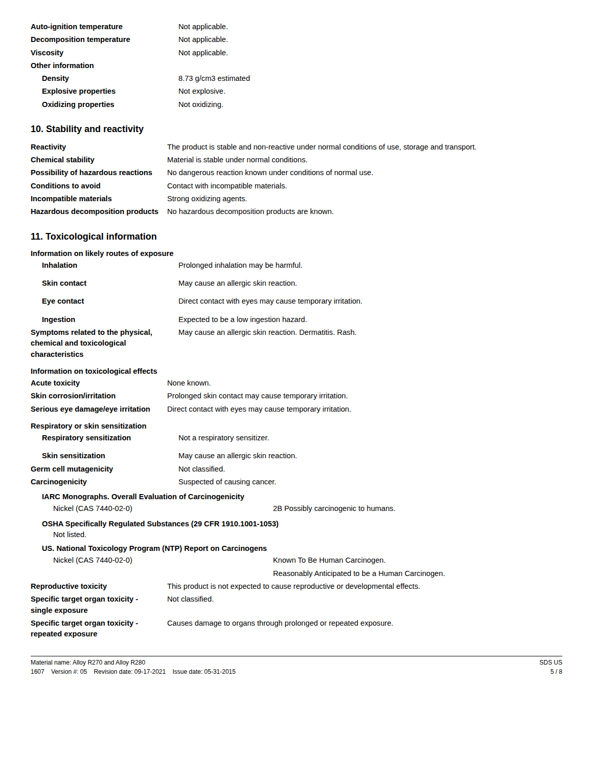| Auto-ignition temperature | Not applicable. |
| Decomposition temperature | Not applicable. |
| Viscosity | Not applicable. |
| Other information | |
| Density | 8.73 g/cm3 estimated |
| Explosive properties | Not explosive. |
| Oxidizing properties | Not oxidizing. |
10. Stability and reactivity
| Reactivity | The product is stable and non-reactive under normal conditions of use, storage and transport. |
| Chemical stability | Material is stable under normal conditions. |
| Possibility of hazardous reactions | No dangerous reaction known under conditions of normal use. |
| Conditions to avoid | Contact with incompatible materials. |
| Incompatible materials | Strong oxidizing agents. |
| Hazardous decomposition products | No hazardous decomposition products are known. |
11. Toxicological information
Information on likely routes of exposure
| Inhalation | Prolonged inhalation may be harmful. |
| Skin contact | May cause an allergic skin reaction. |
| Eye contact | Direct contact with eyes may cause temporary irritation. |
| Ingestion | Expected to be a low ingestion hazard. |
| Symptoms related to the physical, chemical and toxicological characteristics | May cause an allergic skin reaction. Dermatitis. Rash. |
Information on toxicological effects
| Acute toxicity | None known. |
| Skin corrosion/irritation | Prolonged skin contact may cause temporary irritation. |
| Serious eye damage/eye irritation | Direct contact with eyes may cause temporary irritation. |
Respiratory or skin sensitization
| Respiratory sensitization | Not a respiratory sensitizer. |
| Skin sensitization | May cause an allergic skin reaction. |
| Germ cell mutagenicity | Not classified. |
| Carcinogenicity | Suspected of causing cancer. |
IARC Monographs. Overall Evaluation of Carcinogenicity
| Nickel (CAS 7440-02-0) | 2B Possibly carcinogenic to humans. |
OSHA Specifically Regulated Substances (29 CFR 1910.1001-1053)
Not listed.
US. National Toxicology Program (NTP) Report on Carcinogens
| Nickel (CAS 7440-02-0) | Known To Be Human Carcinogen. |
| | Reasonably Anticipated to be a Human Carcinogen. |
| Reproductive toxicity | This product is not expected to cause reproductive or developmental effects. |
| Specific target organ toxicity - single exposure | Not classified. |
| Specific target organ toxicity - repeated exposure | Causes damage to organs through prolonged or repeated exposure. |
| Material name: Alloy R270 and Alloy R280 | SDS US |
| 1607 Version #: 05 Revision date: 09-17-2021 Issue date: 05-31-2015 | 5 / 8 |